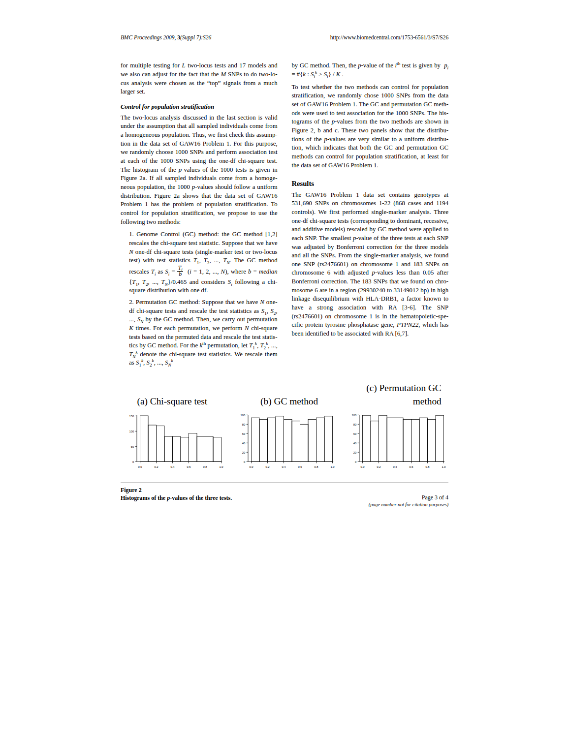BMC Proceedings 2009, 3(Suppl 7):S26
http://www.biomedcentral.com/1753-6561/3/S7/S26
for multiple testing for L two-locus tests and 17 models and we also can adjust for the fact that the M SNPs to do two-locus analysis were chosen as the “top” signals from a much larger set.
Control for population stratification
The two-locus analysis discussed in the last section is valid under the assumption that all sampled individuals come from a homogeneous population. Thus, we first check this assumption in the data set of GAW16 Problem 1. For this purpose, we randomly choose 1000 SNPs and perform association test at each of the 1000 SNPs using the one-df chi-square test. The histogram of the p-values of the 1000 tests is given in Figure 2a. If all sampled individuals come from a homogeneous population, the 1000 p-values should follow a uniform distribution. Figure 2a shows that the data set of GAW16 Problem 1 has the problem of population stratification. To control for population stratification, we propose to use the following two methods:
1. Genome Control (GC) method: the GC method [1,2] rescales the chi-square test statistic. Suppose that we have N one-df chi-square tests (single-marker test or two-locus test) with test statistics T1, T2, ..., TN. The GC method rescales Ti as Si = Ti b (i = 1, 2, ..., N), where b = median {T1, T2, ..., TN}/0.465 and considers Si following a chi-square distribution with one df.
2. Permutation GC method: Suppose that we have N one-df chi-square tests and rescale the test statistics as S1, S2, ..., SN by the GC method. Then, we carry out permutation K times. For each permutation, we perform N chi-square tests based on the permuted data and rescale the test statistics by GC method. For the kth permutation, let T1k, T2k, ..., TNk denote the chi-square test statistics. We rescale them as S1k, S2k, ..., SNk
by GC method. Then, the p-value of the ith test is given by pi = #{k : Sik > Si} / K .
To test whether the two methods can control for population stratification, we randomly chose 1000 SNPs from the data set of GAW16 Problem 1. The GC and permutation GC methods were used to test association for the 1000 SNPs. The histograms of the p-values from the two methods are shown in Figure 2, b and c. These two panels show that the distributions of the p-values are very similar to a uniform distribution, which indicates that both the GC and permutation GC methods can control for population stratification, at least for the data set of GAW16 Problem 1.
Results
The GAW16 Problem 1 data set contains genotypes at 531,690 SNPs on chromosomes 1-22 (868 cases and 1194 controls). We first performed single-marker analysis. Three one-df chi-square tests (corresponding to dominant, recessive, and additive models) rescaled by GC method were applied to each SNP. The smallest p-value of the three tests at each SNP was adjusted by Bonferroni correction for the three models and all the SNPs. From the single-marker analysis, we found one SNP (rs2476601) on chromosome 1 and 183 SNPs on chromosome 6 with adjusted p-values less than 0.05 after Bonferroni correction. The 183 SNPs that we found on chromosome 6 are in a region (29930240 to 33149012 bp) in high linkage disequilibrium with HLA-DRB1, a factor known to have a strong association with RA [3-6]. The SNP (rs2476601) on chromosome 1 is in the hematopoietic-specific protein tyrosine phosphatase gene, PTPN22, which has been identified to be associated with RA [6,7].
(a) Chi-square test (b) GC method (c) Permutation GC method
0 50 100 150 0.0 0.2 0.4 0.6 0.8 1.0
0 20 40 60 80 100 0.0 0.2 0.4 0.6 0.8 1.0
0 20 40 60 80 100 0.0 0.2 0.4 0.6 0.8 1.0
Figure 2
Histograms of the p-values of the three tests.
Page 3 of 4
(page number not for citation purposes)